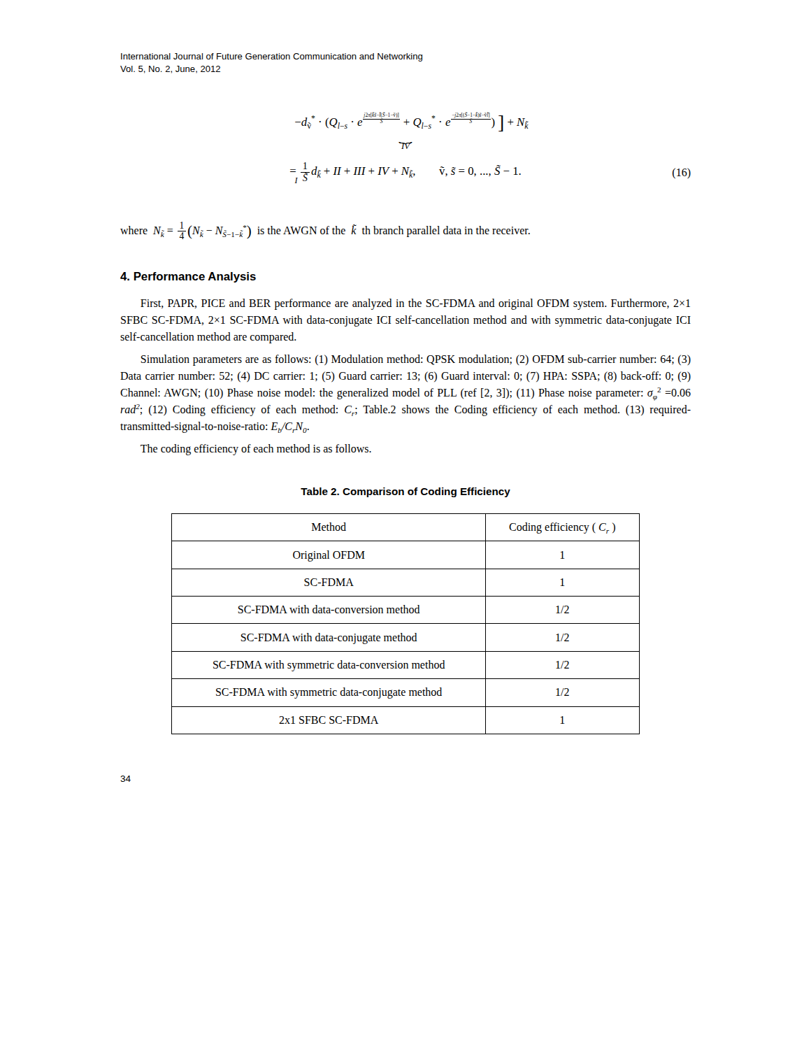International Journal of Future Generation Communication and Networking
Vol. 5, No. 2, June, 2012
−dṽ* · (Ql−s · ej2π[k̃s̃−l̃(S̃−1−ṽ)] S̃ + Ql−s* · e−j2π[(S̃−1−k̃)s̃−ṽl̃] S̃) ] + Nk̃
⏟ IV
= 1 S̃dk̃ + II + III + IV + Nk̃, ṽ, s̃ = 0, ..., S̃ − 1. I
(16)
where Nk̃ = 14(Nk̃ − NS̃−1−k̃*) is the AWGN of the k̃ th branch parallel data in the receiver.
4. Performance Analysis
First, PAPR, PICE and BER performance are analyzed in the SC-FDMA and original OFDM system. Furthermore, 2×1 SFBC SC-FDMA, 2×1 SC-FDMA with data-conjugate ICI self-cancellation method and with symmetric data-conjugate ICI self-cancellation method are compared.
Simulation parameters are as follows: (1) Modulation method: QPSK modulation; (2) OFDM sub-carrier number: 64; (3) Data carrier number: 52; (4) DC carrier: 1; (5) Guard carrier: 13; (6) Guard interval: 0; (7) HPA: SSPA; (8) back-off: 0; (9) Channel: AWGN; (10) Phase noise model: the generalized model of PLL (ref [2, 3]); (11) Phase noise parameter: σφ2 =0.06 rad2; (12) Coding efficiency of each method: Cr; Table.2 shows the Coding efficiency of each method. (13) required-transmitted-signal-to-noise-ratio: Eb/CrN0.
The coding efficiency of each method is as follows.
Table 2. Comparison of Coding Efficiency
| Method | Coding efficiency ( C r ) |
| Original OFDM | 1 |
| SC-FDMA | 1 |
| SC-FDMA with data-conversion method | 1/2 |
| SC-FDMA with data-conjugate method | 1/2 |
| SC-FDMA with symmetric data-conversion method | 1/2 |
| SC-FDMA with symmetric data-conjugate method | 1/2 |
| 2x1 SFBC SC-FDMA | 1 |
34